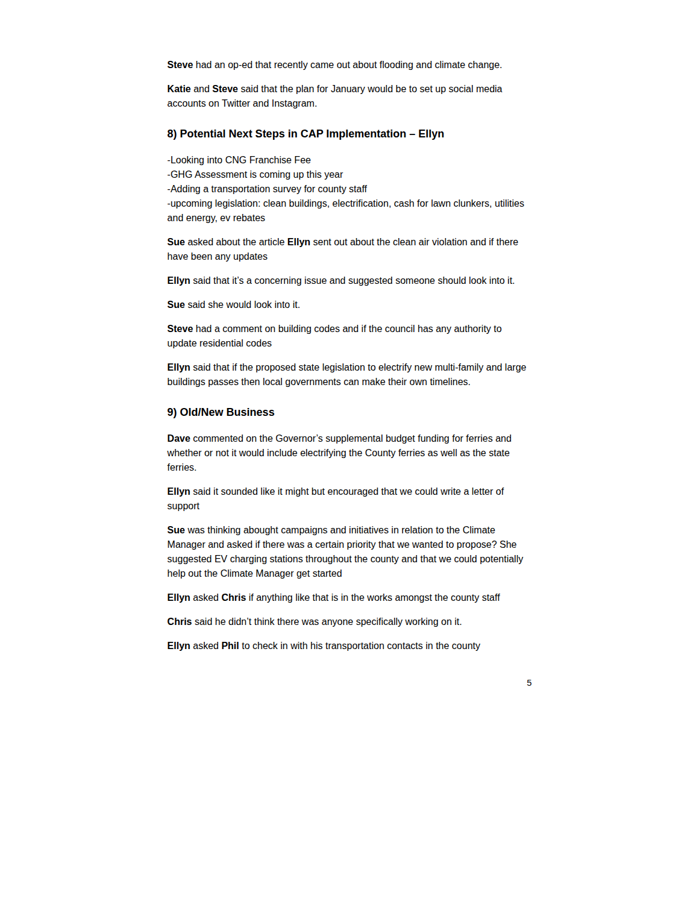Steve had an op-ed that recently came out about flooding and climate change.
Katie and Steve said that the plan for January would be to set up social media accounts on Twitter and Instagram.
8) Potential Next Steps in CAP Implementation – Ellyn
-Looking into CNG Franchise Fee
-GHG Assessment is coming up this year
-Adding a transportation survey for county staff
-upcoming legislation: clean buildings, electrification, cash for lawn clunkers, utilities and energy, ev rebates
Sue asked about the article Ellyn sent out about the clean air violation and if there have been any updates
Ellyn said that it’s a concerning issue and suggested someone should look into it.
Sue said she would look into it.
Steve had a comment on building codes and if the council has any authority to update residential codes
Ellyn said that if the proposed state legislation to electrify new multi-family and large buildings passes then local governments can make their own timelines.
9) Old/New Business
Dave commented on the Governor’s supplemental budget funding for ferries and whether or not it would include electrifying the County ferries as well as the state ferries.
Ellyn said it sounded like it might but encouraged that we could write a letter of support
Sue was thinking abought campaigns and initiatives in relation to the Climate Manager and asked if there was a certain priority that we wanted to propose? She suggested EV charging stations throughout the county and that we could potentially help out the Climate Manager get started
Ellyn asked Chris if anything like that is in the works amongst the county staff
Chris said he didn’t think there was anyone specifically working on it.
Ellyn asked Phil to check in with his transportation contacts in the county
5